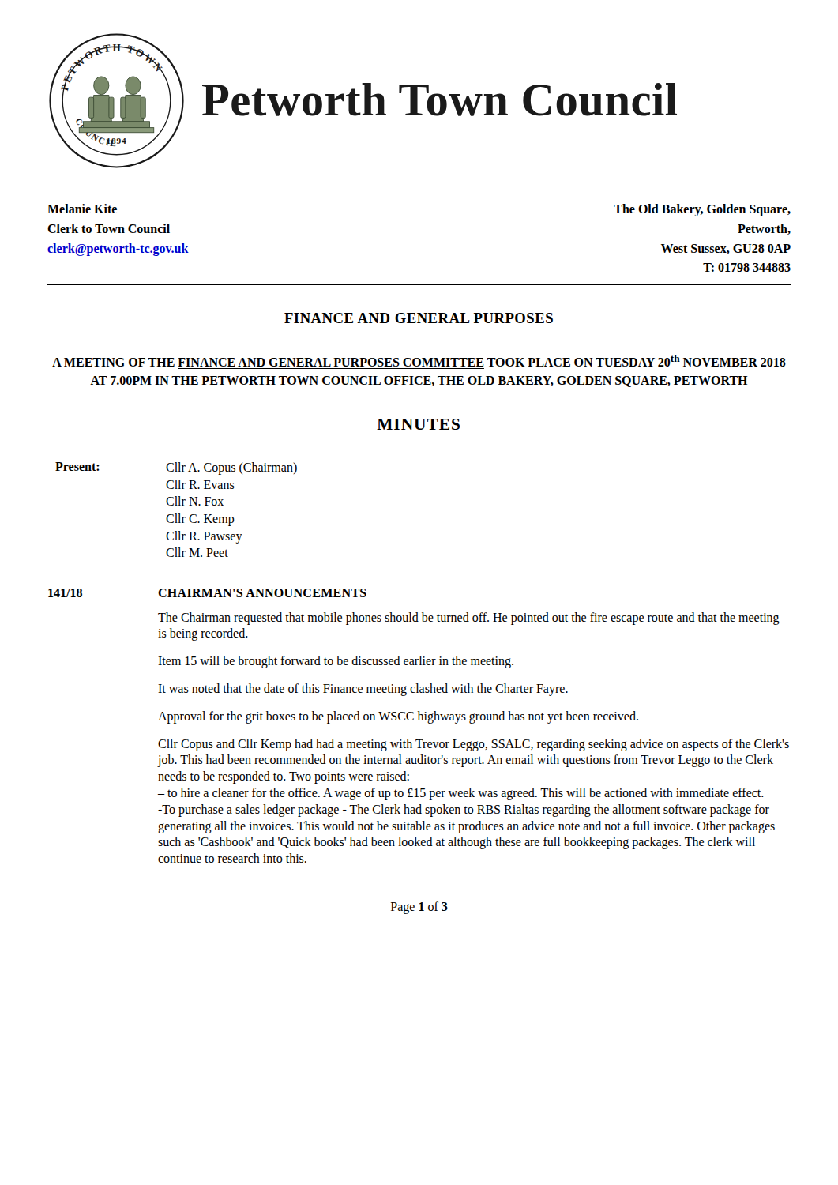PETWORTH TOWN COUNCIL 1894
Petworth Town Council
Melanie Kite
The Old Bakery, Golden Square,
Clerk to Town Council
Petworth,
clerk@petworth-tc.gov.uk
West Sussex, GU28 0AP
T: 01798 344883
FINANCE AND GENERAL PURPOSES
A MEETING OF THE FINANCE AND GENERAL PURPOSES COMMITTEE TOOK PLACE ON TUESDAY 20th NOVEMBER 2018 AT 7.00PM IN THE PETWORTH TOWN COUNCIL OFFICE, THE OLD BAKERY, GOLDEN SQUARE, PETWORTH
MINUTES
Present:
Cllr A. Copus (Chairman)
Cllr R. Evans
Cllr N. Fox
Cllr C. Kemp
Cllr R. Pawsey
Cllr M. Peet
141/18
CHAIRMAN'S ANNOUNCEMENTS
The Chairman requested that mobile phones should be turned off. He pointed out the fire escape route and that the meeting is being recorded.
Item 15 will be brought forward to be discussed earlier in the meeting.
It was noted that the date of this Finance meeting clashed with the Charter Fayre.
Approval for the grit boxes to be placed on WSCC highways ground has not yet been received.
Cllr Copus and Cllr Kemp had had a meeting with Trevor Leggo, SSALC, regarding seeking advice on aspects of the Clerk's job. This had been recommended on the internal auditor's report. An email with questions from Trevor Leggo to the Clerk needs to be responded to. Two points were raised:
– to hire a cleaner for the office. A wage of up to £15 per week was agreed. This will be actioned with immediate effect.
-To purchase a sales ledger package - The Clerk had spoken to RBS Rialtas regarding the allotment software package for generating all the invoices. This would not be suitable as it produces an advice note and not a full invoice. Other packages such as 'Cashbook' and 'Quick books' had been looked at although these are full bookkeeping packages. The clerk will continue to research into this.
Page 1 of 3